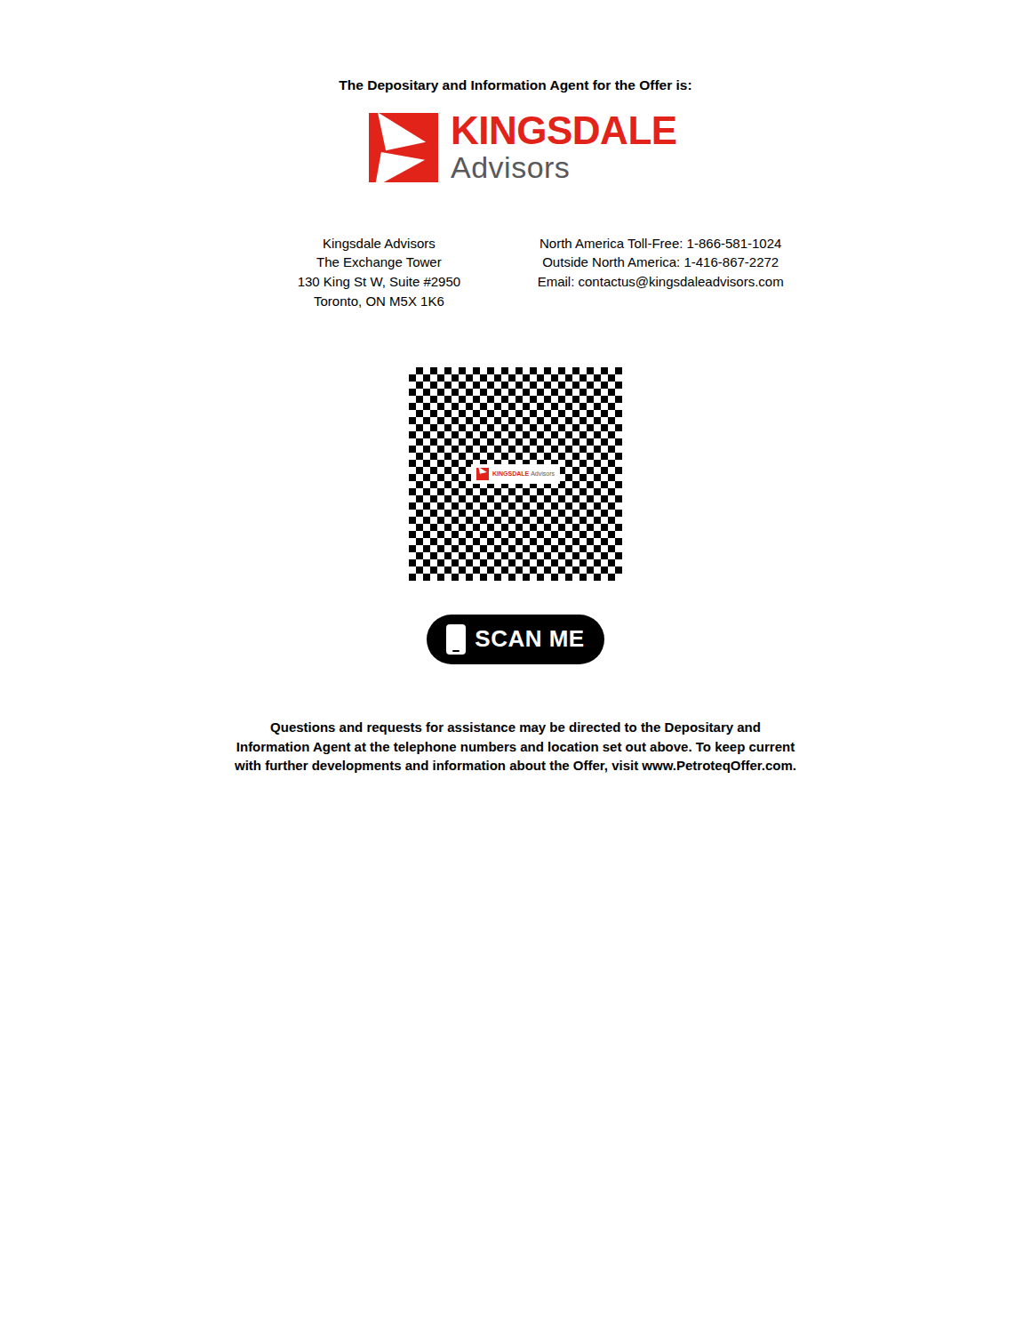The Depositary and Information Agent for the Offer is:
KINGSDALE
Advisors
| Kingsdale Advisors The Exchange Tower 130 King St W, Suite #2950 Toronto, ON M5X 1K6 | North America Toll-Free: 1-866-581-1024 Outside North America: 1-416-867-2272 Email: contactus@kingsdaleadvisors.com |
KINGSDALE Advisors
SCAN ME
Questions and requests for assistance may be directed to the Depositary and Information Agent at the telephone numbers and location set out above. To keep current with further developments and information about the Offer, visit www.PetroteqOffer.com.